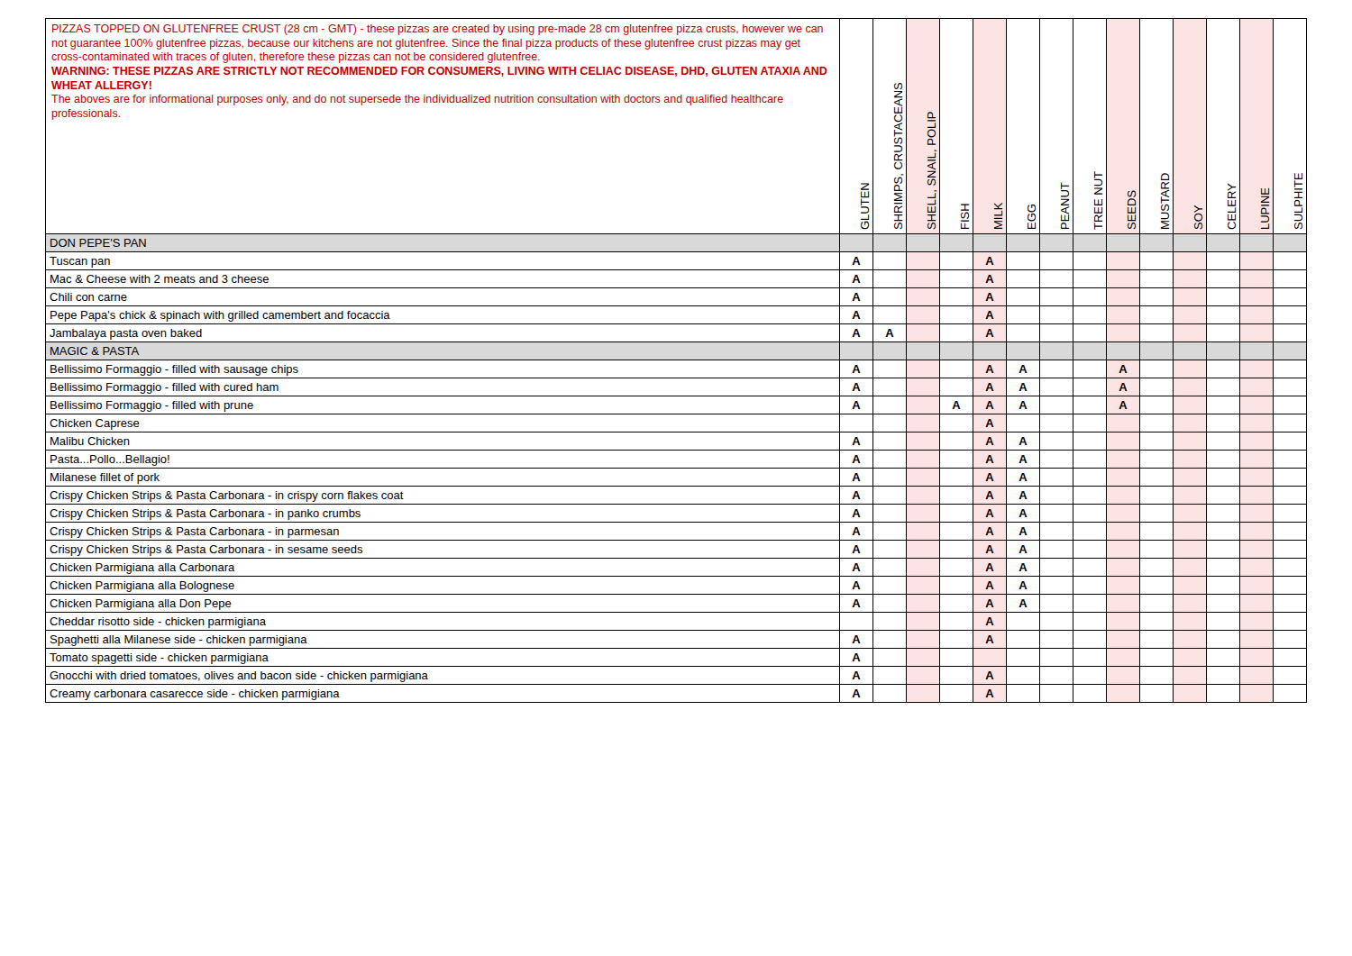| PIZZAS TOPPED ON GLUTENFREE CRUST (28 cm - GMT) - these pizzas are created by using pre-made 28 cm glutenfree pizza crusts, however we can not guarantee 100% glutenfree pizzas, because our kitchens are not glutenfree. Since the final pizza products of these glutenfree crust pizzas may get cross-contaminated with traces of gluten, therefore these pizzas can not be considered glutenfree. WARNING: THESE PIZZAS ARE STRICTLY NOT RECOMMENDED FOR CONSUMERS, LIVING WITH CELIAC DISEASE, DHD, GLUTEN ATAXIA AND WHEAT ALLERGY! The aboves are for informational purposes only, and do not supersede the individualized nutrition consultation with doctors and qualified healthcare professionals. | GLUTEN | SHRIMPS, CRUSTACEANS | SHELL, SNAIL, POLIP | FISH | MILK | EGG | PEANUT | TREE NUT | SEEDS | MUSTARD | SOY | CELERY | LUPINE | SULPHITE |
| DON PEPE'S PAN | | | | | | | | | | | | | | |
| Tuscan pan | A | | | | A | | | | | | | | | |
| Mac & Cheese with 2 meats and 3 cheese | A | | | | A | | | | | | | | | |
| Chili con carne | A | | | | A | | | | | | | | | |
| Pepe Papa's chick & spinach with grilled camembert and focaccia | A | | | | A | | | | | | | | | |
| Jambalaya pasta oven baked | A | A | | | A | | | | | | | | | |
| MAGIC & PASTA | | | | | | | | | | | | | | |
| Bellissimo Formaggio - filled with sausage chips | A | | | | A | A | | | A | | | | | |
| Bellissimo Formaggio - filled with cured ham | A | | | | A | A | | | A | | | | | |
| Bellissimo Formaggio - filled with prune | A | | | A | A | A | | | A | | | | | |
| Chicken Caprese | | | | | A | | | | | | | | | |
| Malibu Chicken | A | | | | A | A | | | | | | | | |
| Pasta...Pollo...Bellagio! | A | | | | A | A | | | | | | | | |
| Milanese fillet of pork | A | | | | A | A | | | | | | | | |
| Crispy Chicken Strips & Pasta Carbonara - in crispy corn flakes coat | A | | | | A | A | | | | | | | | |
| Crispy Chicken Strips & Pasta Carbonara - in panko crumbs | A | | | | A | A | | | | | | | | |
| Crispy Chicken Strips & Pasta Carbonara - in parmesan | A | | | | A | A | | | | | | | | |
| Crispy Chicken Strips & Pasta Carbonara - in sesame seeds | A | | | | A | A | | | | | | | | |
| Chicken Parmigiana alla Carbonara | A | | | | A | A | | | | | | | | |
| Chicken Parmigiana alla Bolognese | A | | | | A | A | | | | | | | | |
| Chicken Parmigiana alla Don Pepe | A | | | | A | A | | | | | | | | |
| Cheddar risotto side - chicken parmigiana | | | | | A | | | | | | | | | |
| Spaghetti alla Milanese side - chicken parmigiana | A | | | | A | | | | | | | | | |
| Tomato spagetti side - chicken parmigiana | A | | | | | | | | | | | | | |
| Gnocchi with dried tomatoes, olives and bacon side - chicken parmigiana | A | | | | A | | | | | | | | | |
| Creamy carbonara casarecce side - chicken parmigiana | A | | | | A | | | | | | | | | |